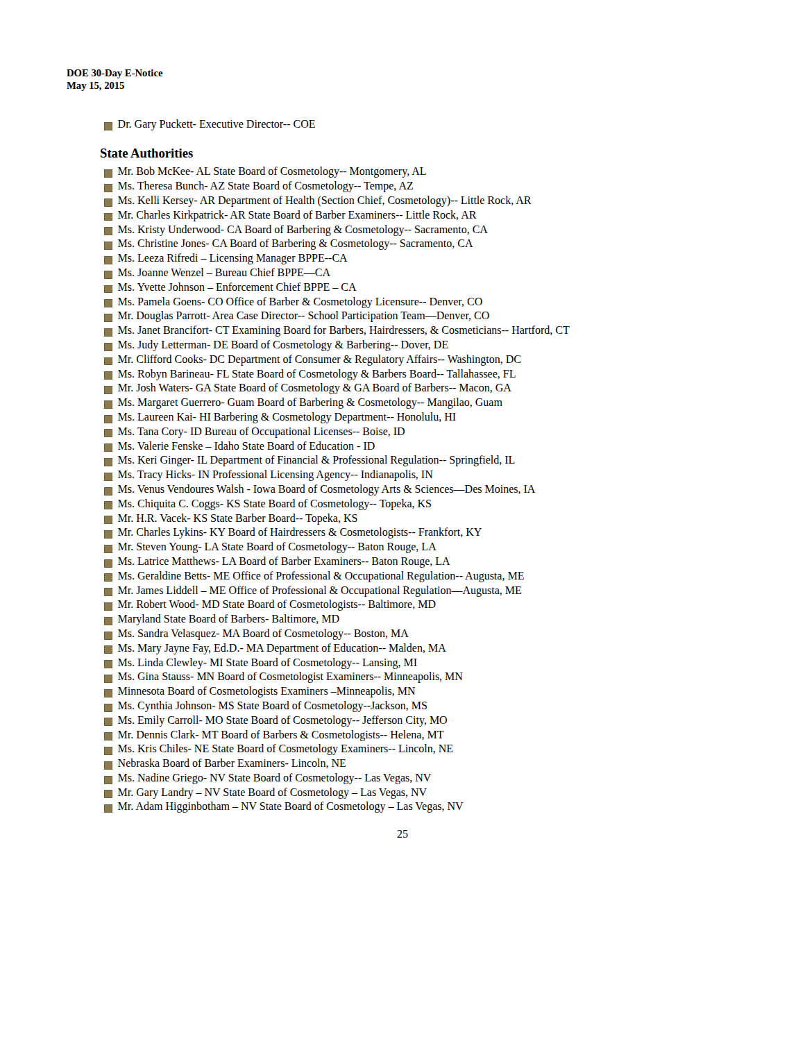DOE 30-Day E-Notice
May 15, 2015
Dr. Gary Puckett- Executive Director-- COE
State Authorities
Mr. Bob McKee- AL State Board of Cosmetology-- Montgomery, AL
Ms. Theresa Bunch- AZ State Board of Cosmetology-- Tempe, AZ
Ms. Kelli Kersey- AR Department of Health (Section Chief, Cosmetology)-- Little Rock, AR
Mr. Charles Kirkpatrick- AR State Board of Barber Examiners-- Little Rock, AR
Ms. Kristy Underwood- CA Board of Barbering & Cosmetology-- Sacramento, CA
Ms. Christine Jones- CA Board of Barbering & Cosmetology-- Sacramento, CA
Ms. Leeza Rifredi – Licensing Manager BPPE--CA
Ms. Joanne Wenzel – Bureau Chief BPPE—CA
Ms. Yvette Johnson – Enforcement Chief BPPE – CA
Ms. Pamela Goens- CO Office of Barber & Cosmetology Licensure-- Denver, CO
Mr. Douglas Parrott- Area Case Director-- School Participation Team—Denver, CO
Ms. Janet Brancifort- CT Examining Board for Barbers, Hairdressers, & Cosmeticians-- Hartford, CT
Ms. Judy Letterman- DE Board of Cosmetology & Barbering-- Dover, DE
Mr. Clifford Cooks- DC Department of Consumer & Regulatory Affairs-- Washington, DC
Ms. Robyn Barineau- FL State Board of Cosmetology & Barbers Board-- Tallahassee, FL
Mr. Josh Waters- GA State Board of Cosmetology & GA Board of Barbers-- Macon, GA
Ms. Margaret Guerrero- Guam Board of Barbering & Cosmetology-- Mangilao, Guam
Ms. Laureen Kai- HI Barbering & Cosmetology Department-- Honolulu, HI
Ms. Tana Cory- ID Bureau of Occupational Licenses-- Boise, ID
Ms. Valerie Fenske – Idaho State Board of Education - ID
Ms. Keri Ginger- IL Department of Financial & Professional Regulation-- Springfield, IL
Ms. Tracy Hicks- IN Professional Licensing Agency-- Indianapolis, IN
Ms. Venus Vendoures Walsh - Iowa Board of Cosmetology Arts & Sciences—Des Moines, IA
Ms. Chiquita C. Coggs- KS State Board of Cosmetology-- Topeka, KS
Mr. H.R. Vacek- KS State Barber Board-- Topeka, KS
Mr. Charles Lykins- KY Board of Hairdressers & Cosmetologists-- Frankfort, KY
Mr. Steven Young- LA State Board of Cosmetology-- Baton Rouge, LA
Ms. Latrice Matthews- LA Board of Barber Examiners-- Baton Rouge, LA
Ms. Geraldine Betts- ME Office of Professional & Occupational Regulation-- Augusta, ME
Mr. James Liddell – ME Office of Professional & Occupational Regulation—Augusta, ME
Mr. Robert Wood- MD State Board of Cosmetologists-- Baltimore, MD
Maryland State Board of Barbers- Baltimore, MD
Ms. Sandra Velasquez- MA Board of Cosmetology-- Boston, MA
Ms. Mary Jayne Fay, Ed.D.- MA Department of Education-- Malden, MA
Ms. Linda Clewley- MI State Board of Cosmetology-- Lansing, MI
Ms. Gina Stauss- MN Board of Cosmetologist Examiners-- Minneapolis, MN
Minnesota Board of Cosmetologists Examiners –Minneapolis, MN
Ms. Cynthia Johnson- MS State Board of Cosmetology--Jackson, MS
Ms. Emily Carroll- MO State Board of Cosmetology-- Jefferson City, MO
Mr. Dennis Clark- MT Board of Barbers & Cosmetologists-- Helena, MT
Ms. Kris Chiles- NE State Board of Cosmetology Examiners-- Lincoln, NE
Nebraska Board of Barber Examiners- Lincoln, NE
Ms. Nadine Griego- NV State Board of Cosmetology-- Las Vegas, NV
Mr. Gary Landry – NV State Board of Cosmetology – Las Vegas, NV
Mr. Adam Higginbotham – NV State Board of Cosmetology – Las Vegas, NV
25